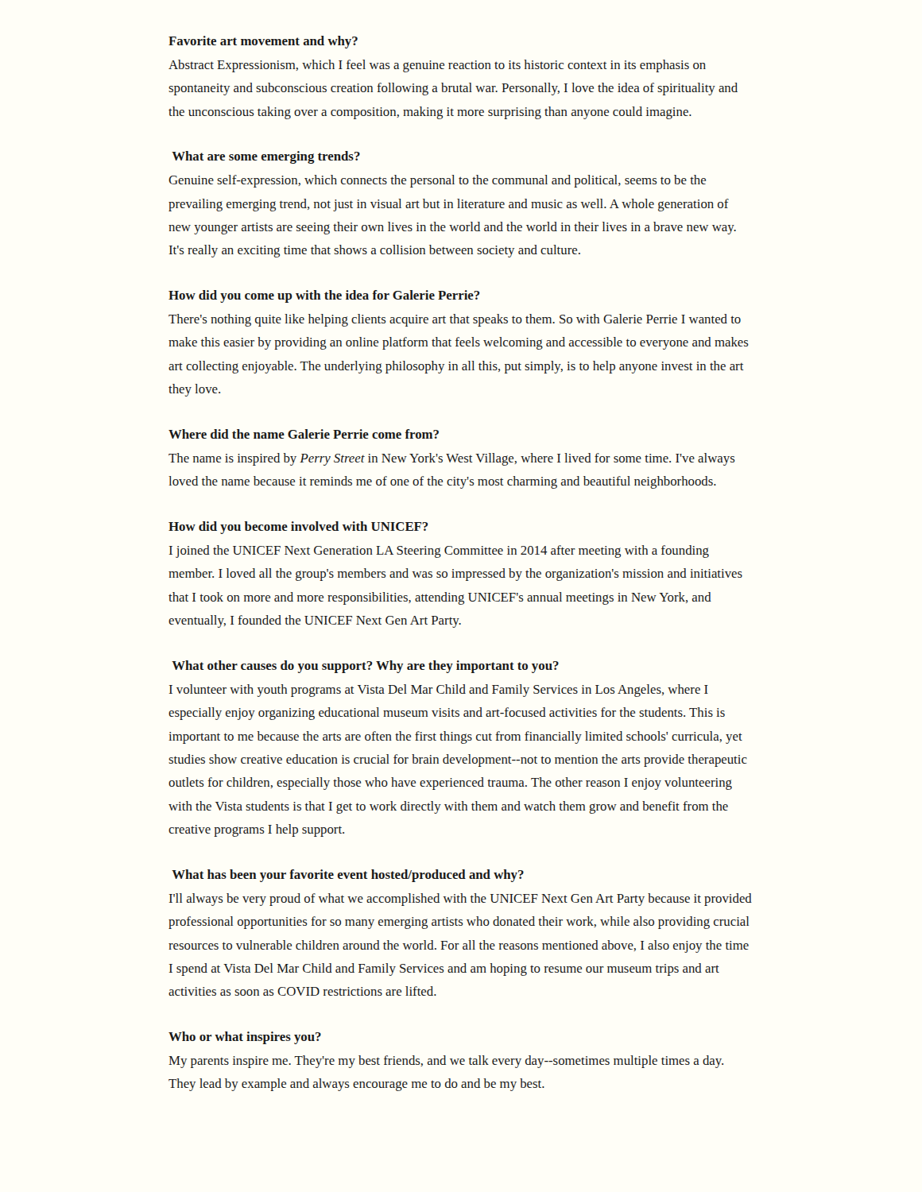Favorite art movement and why?
Abstract Expressionism, which I feel was a genuine reaction to its historic context in its emphasis on spontaneity and subconscious creation following a brutal war. Personally, I love the idea of spirituality and the unconscious taking over a composition, making it more surprising than anyone could imagine.
What are some emerging trends?
Genuine self-expression, which connects the personal to the communal and political, seems to be the prevailing emerging trend, not just in visual art but in literature and music as well. A whole generation of new younger artists are seeing their own lives in the world and the world in their lives in a brave new way. It's really an exciting time that shows a collision between society and culture.
How did you come up with the idea for Galerie Perrie?
There's nothing quite like helping clients acquire art that speaks to them. So with Galerie Perrie I wanted to make this easier by providing an online platform that feels welcoming and accessible to everyone and makes art collecting enjoyable. The underlying philosophy in all this, put simply, is to help anyone invest in the art they love.
Where did the name Galerie Perrie come from?
The name is inspired by Perry Street in New York's West Village, where I lived for some time. I've always loved the name because it reminds me of one of the city's most charming and beautiful neighborhoods.
How did you become involved with UNICEF?
I joined the UNICEF Next Generation LA Steering Committee in 2014 after meeting with a founding member. I loved all the group's members and was so impressed by the organization's mission and initiatives that I took on more and more responsibilities, attending UNICEF's annual meetings in New York, and eventually, I founded the UNICEF Next Gen Art Party.
What other causes do you support? Why are they important to you?
I volunteer with youth programs at Vista Del Mar Child and Family Services in Los Angeles, where I especially enjoy organizing educational museum visits and art-focused activities for the students. This is important to me because the arts are often the first things cut from financially limited schools' curricula, yet studies show creative education is crucial for brain development--not to mention the arts provide therapeutic outlets for children, especially those who have experienced trauma. The other reason I enjoy volunteering with the Vista students is that I get to work directly with them and watch them grow and benefit from the creative programs I help support.
What has been your favorite event hosted/produced and why?
I'll always be very proud of what we accomplished with the UNICEF Next Gen Art Party because it provided professional opportunities for so many emerging artists who donated their work, while also providing crucial resources to vulnerable children around the world. For all the reasons mentioned above, I also enjoy the time I spend at Vista Del Mar Child and Family Services and am hoping to resume our museum trips and art activities as soon as COVID restrictions are lifted.
Who or what inspires you?
My parents inspire me. They're my best friends, and we talk every day--sometimes multiple times a day. They lead by example and always encourage me to do and be my best.